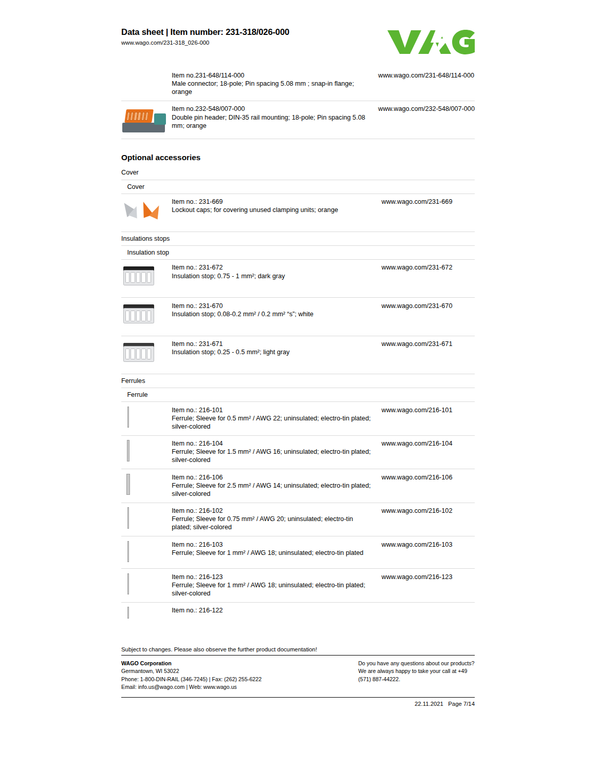Data sheet | Item number: 231-318/026-000
www.wago.com/231-318_026-000
| | Item no.231-648/114-000 Male connector; 18-pole; Pin spacing 5.08 mm ; snap-in flange; orange | www.wago.com/231-648/114-000 |
| | Item no.232-548/007-000 Double pin header; DIN-35 rail mounting; 18-pole; Pin spacing 5.08 mm; orange | www.wago.com/232-548/007-000 |
Optional accessories
Cover
Cover
| | Item no.: 231-669 Lockout caps; for covering unused clamping units; orange | www.wago.com/231-669 |
Insulations stops
Insulation stop
| | Item no.: 231-672 Insulation stop; 0.75 - 1 mm²; dark gray | www.wago.com/231-672 |
| | Item no.: 231-670 Insulation stop; 0.08-0.2 mm² / 0.2 mm² “s”; white | www.wago.com/231-670 |
| | Item no.: 231-671 Insulation stop; 0.25 - 0.5 mm²; light gray | www.wago.com/231-671 |
Ferrules
Ferrule
| | Item no.: 216-101 Ferrule; Sleeve for 0.5 mm² / AWG 22; uninsulated; electro-tin plated; silver-colored | www.wago.com/216-101 |
| | Item no.: 216-104 Ferrule; Sleeve for 1.5 mm² / AWG 16; uninsulated; electro-tin plated; silver-colored | www.wago.com/216-104 |
| | Item no.: 216-106 Ferrule; Sleeve for 2.5 mm² / AWG 14; uninsulated; electro-tin plated; silver-colored | www.wago.com/216-106 |
| | Item no.: 216-102 Ferrule; Sleeve for 0.75 mm² / AWG 20; uninsulated; electro-tin plated; silver-colored | www.wago.com/216-102 |
| | Item no.: 216-103 Ferrule; Sleeve for 1 mm² / AWG 18; uninsulated; electro-tin plated | www.wago.com/216-103 |
| | Item no.: 216-123 Ferrule; Sleeve for 1 mm² / AWG 18; uninsulated; electro-tin plated; silver-colored | www.wago.com/216-123 |
| | Item no.: 216-122 | |
Subject to changes. Please also observe the further product documentation!
WAGO Corporation
Germantown, WI 53022
Phone: 1-800-DIN-RAIL (346-7245) | Fax: (262) 255-6222
Email: info.us@wago.com | Web: www.wago.us
Do you have any questions about our products?
We are always happy to take your call at +49 (571) 887-44222.
22.11.2021 Page 7/14